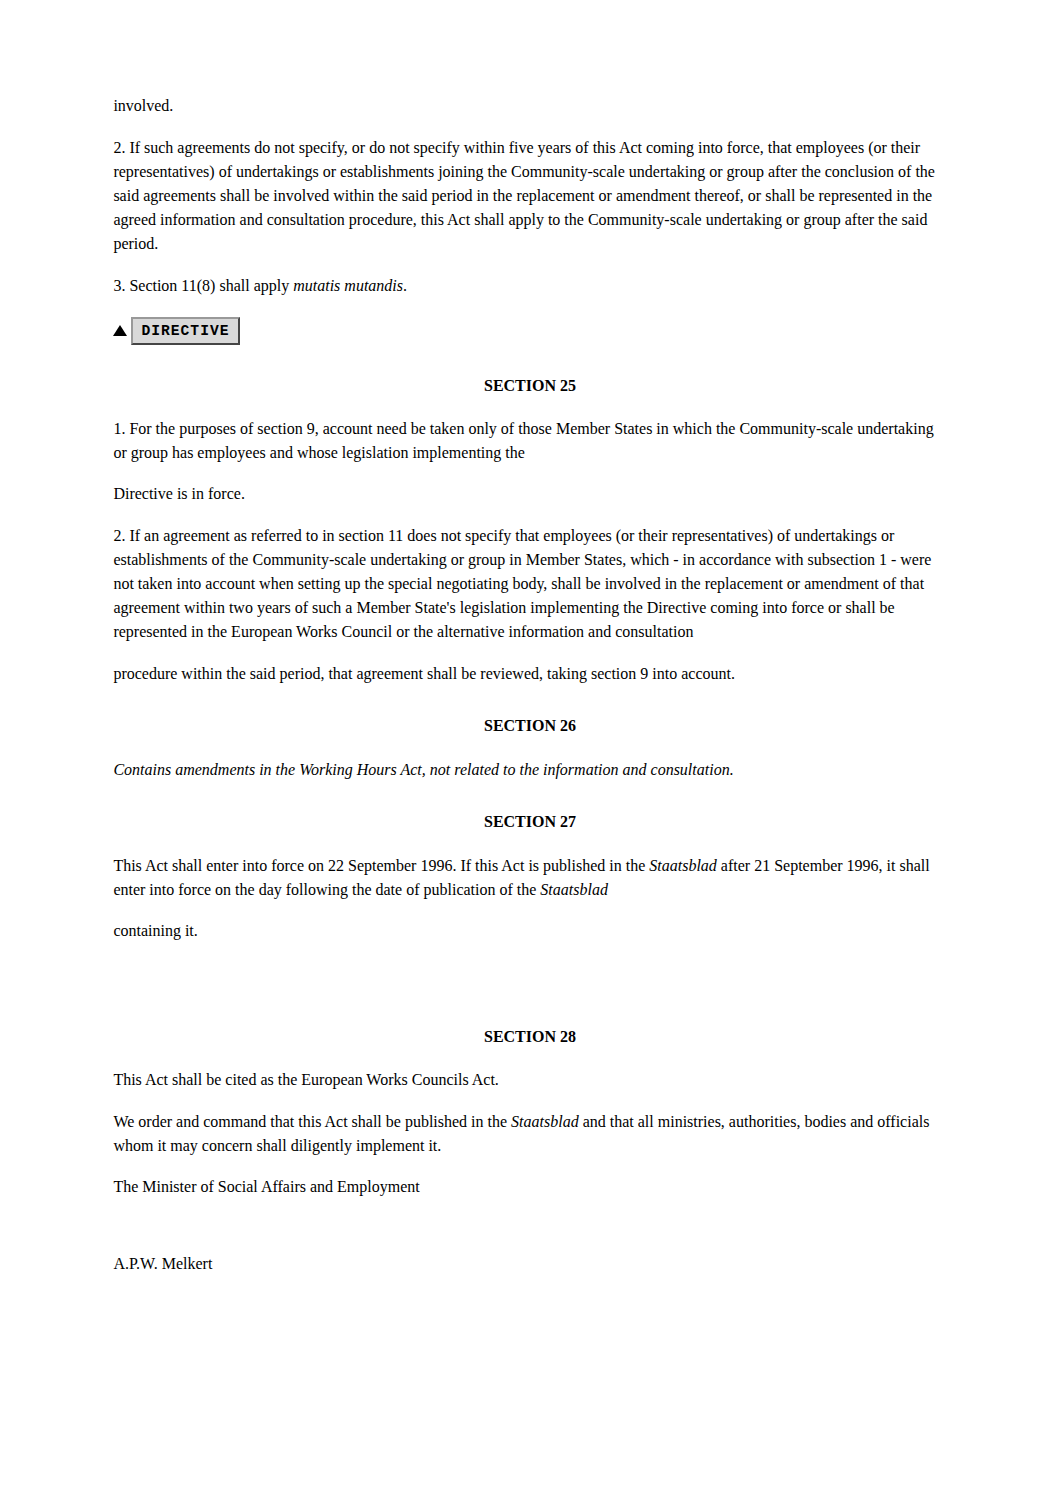involved.
2. If such agreements do not specify, or do not specify within five years of this Act coming into force, that employees (or their representatives) of undertakings or establishments joining the Community-scale undertaking or group after the conclusion of the said agreements shall be involved within the said period in the replacement or amendment thereof, or shall be represented in the agreed information and consultation procedure, this Act shall apply to the Community-scale undertaking or group after the said period.
3. Section 11(8) shall apply mutatis mutandis.
DIRECTIVE
SECTION 25
1. For the purposes of section 9, account need be taken only of those Member States in which the Community-scale undertaking or group has employees and whose legislation implementing the
Directive is in force.
2. If an agreement as referred to in section 11 does not specify that employees (or their representatives) of undertakings or establishments of the Community-scale undertaking or group in Member States, which - in accordance with subsection 1 - were not taken into account when setting up the special negotiating body, shall be involved in the replacement or amendment of that agreement within two years of such a Member State's legislation implementing the Directive coming into force or shall be represented in the European Works Council or the alternative information and consultation
procedure within the said period, that agreement shall be reviewed, taking section 9 into account.
SECTION 26
Contains amendments in the Working Hours Act, not related to the information and consultation.
SECTION 27
This Act shall enter into force on 22 September 1996. If this Act is published in the Staatsblad after 21 September 1996, it shall enter into force on the day following the date of publication of the Staatsblad
containing it.
SECTION 28
This Act shall be cited as the European Works Councils Act.
We order and command that this Act shall be published in the Staatsblad and that all ministries, authorities, bodies and officials whom it may concern shall diligently implement it.
The Minister of Social Affairs and Employment
A.P.W. Melkert